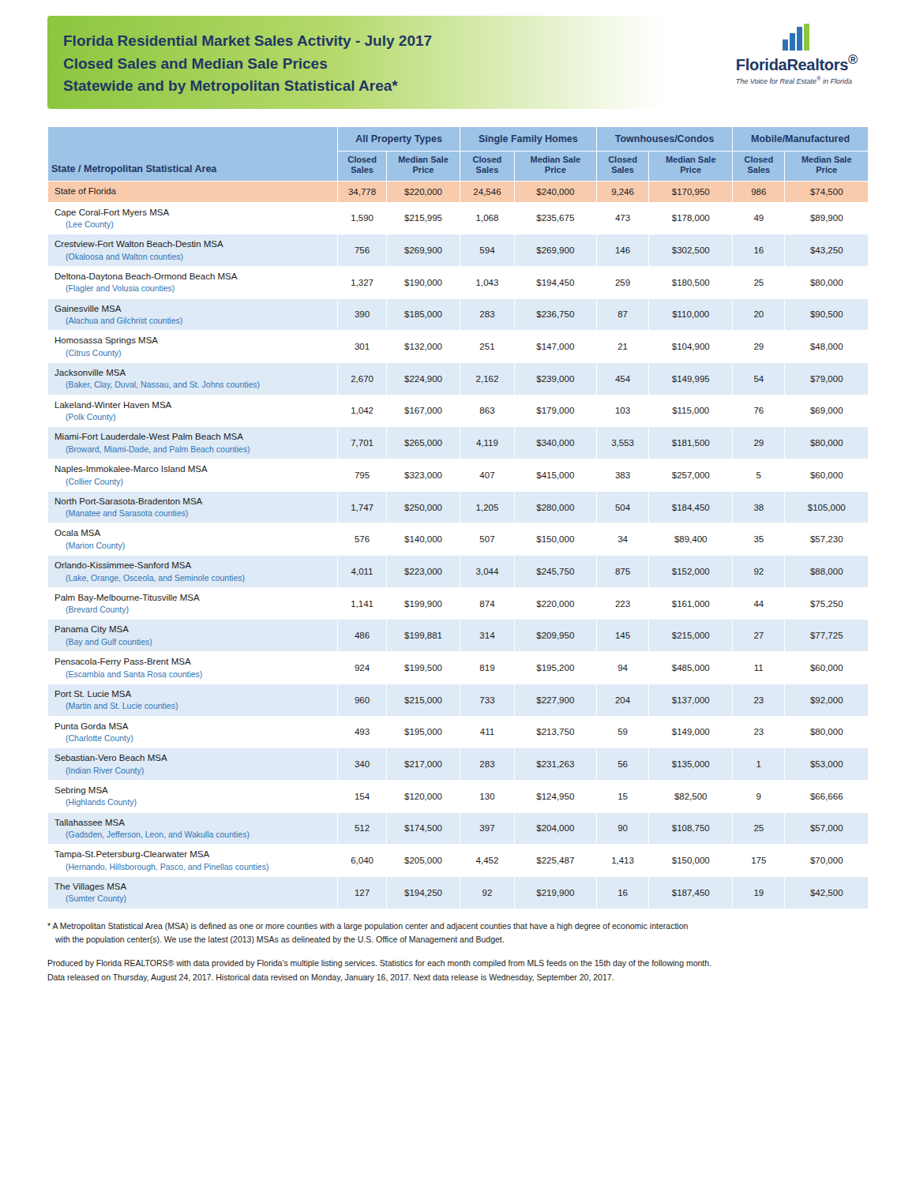Florida Residential Market Sales Activity - July 2017 Closed Sales and Median Sale Prices Statewide and by Metropolitan Statistical Area*
FloridaRealtors®
The Voice for Real Estate® in Florida
| State / Metropolitan Statistical Area | All Property Types | Single Family Homes | Townhouses/Condos | Mobile/Manufactured |
| --- | --- | --- | --- | --- |
| Closed Sales | Median Sale Price | Closed Sales | Median Sale Price | Closed Sales | Median Sale Price | Closed Sales | Median Sale Price |
| State of Florida | 34,778 | $220,000 | 24,546 | $240,000 | 9,246 | $170,950 | 986 | $74,500 |
| Cape Coral-Fort Myers MSA (Lee County) | 1,590 | $215,995 | 1,068 | $235,675 | 473 | $178,000 | 49 | $89,900 |
| Crestview-Fort Walton Beach-Destin MSA (Okaloosa and Walton counties) | 756 | $269,900 | 594 | $269,900 | 146 | $302,500 | 16 | $43,250 |
| Deltona-Daytona Beach-Ormond Beach MSA (Flagler and Volusia counties) | 1,327 | $190,000 | 1,043 | $194,450 | 259 | $180,500 | 25 | $80,000 |
| Gainesville MSA (Alachua and Gilchrist counties) | 390 | $185,000 | 283 | $236,750 | 87 | $110,000 | 20 | $90,500 |
| Homosassa Springs MSA (Citrus County) | 301 | $132,000 | 251 | $147,000 | 21 | $104,900 | 29 | $48,000 |
| Jacksonville MSA (Baker, Clay, Duval, Nassau, and St. Johns counties) | 2,670 | $224,900 | 2,162 | $239,000 | 454 | $149,995 | 54 | $79,000 |
| Lakeland-Winter Haven MSA (Polk County) | 1,042 | $167,000 | 863 | $179,000 | 103 | $115,000 | 76 | $69,000 |
| Miami-Fort Lauderdale-West Palm Beach MSA (Broward, Miami-Dade, and Palm Beach counties) | 7,701 | $265,000 | 4,119 | $340,000 | 3,553 | $181,500 | 29 | $80,000 |
| Naples-Immokalee-Marco Island MSA (Collier County) | 795 | $323,000 | 407 | $415,000 | 383 | $257,000 | 5 | $60,000 |
| North Port-Sarasota-Bradenton MSA (Manatee and Sarasota counties) | 1,747 | $250,000 | 1,205 | $280,000 | 504 | $184,450 | 38 | $105,000 |
| Ocala MSA (Marion County) | 576 | $140,000 | 507 | $150,000 | 34 | $89,400 | 35 | $57,230 |
| Orlando-Kissimmee-Sanford MSA (Lake, Orange, Osceola, and Seminole counties) | 4,011 | $223,000 | 3,044 | $245,750 | 875 | $152,000 | 92 | $88,000 |
| Palm Bay-Melbourne-Titusville MSA (Brevard County) | 1,141 | $199,900 | 874 | $220,000 | 223 | $161,000 | 44 | $75,250 |
| Panama City MSA (Bay and Gulf counties) | 486 | $199,881 | 314 | $209,950 | 145 | $215,000 | 27 | $77,725 |
| Pensacola-Ferry Pass-Brent MSA (Escambia and Santa Rosa counties) | 924 | $199,500 | 819 | $195,200 | 94 | $485,000 | 11 | $60,000 |
| Port St. Lucie MSA (Martin and St. Lucie counties) | 960 | $215,000 | 733 | $227,900 | 204 | $137,000 | 23 | $92,000 |
| Punta Gorda MSA (Charlotte County) | 493 | $195,000 | 411 | $213,750 | 59 | $149,000 | 23 | $80,000 |
| Sebastian-Vero Beach MSA (Indian River County) | 340 | $217,000 | 283 | $231,263 | 56 | $135,000 | 1 | $53,000 |
| Sebring MSA (Highlands County) | 154 | $120,000 | 130 | $124,950 | 15 | $82,500 | 9 | $66,666 |
| Tallahassee MSA (Gadsden, Jefferson, Leon, and Wakulla counties) | 512 | $174,500 | 397 | $204,000 | 90 | $108,750 | 25 | $57,000 |
| Tampa-St.Petersburg-Clearwater MSA (Hernando, Hillsborough, Pasco, and Pinellas counties) | 6,040 | $205,000 | 4,452 | $225,487 | 1,413 | $150,000 | 175 | $70,000 |
| The Villages MSA (Sumter County) | 127 | $194,250 | 92 | $219,900 | 16 | $187,450 | 19 | $42,500 |
* A Metropolitan Statistical Area (MSA) is defined as one or more counties with a large population center and adjacent counties that have a high degree of economic interaction
with the population center(s). We use the latest (2013) MSAs as delineated by the U.S. Office of Management and Budget.
Produced by Florida REALTORS® with data provided by Florida's multiple listing services. Statistics for each month compiled from MLS feeds on the 15th day of the following month.
Data released on Thursday, August 24, 2017. Historical data revised on Monday, January 16, 2017. Next data release is Wednesday, September 20, 2017.